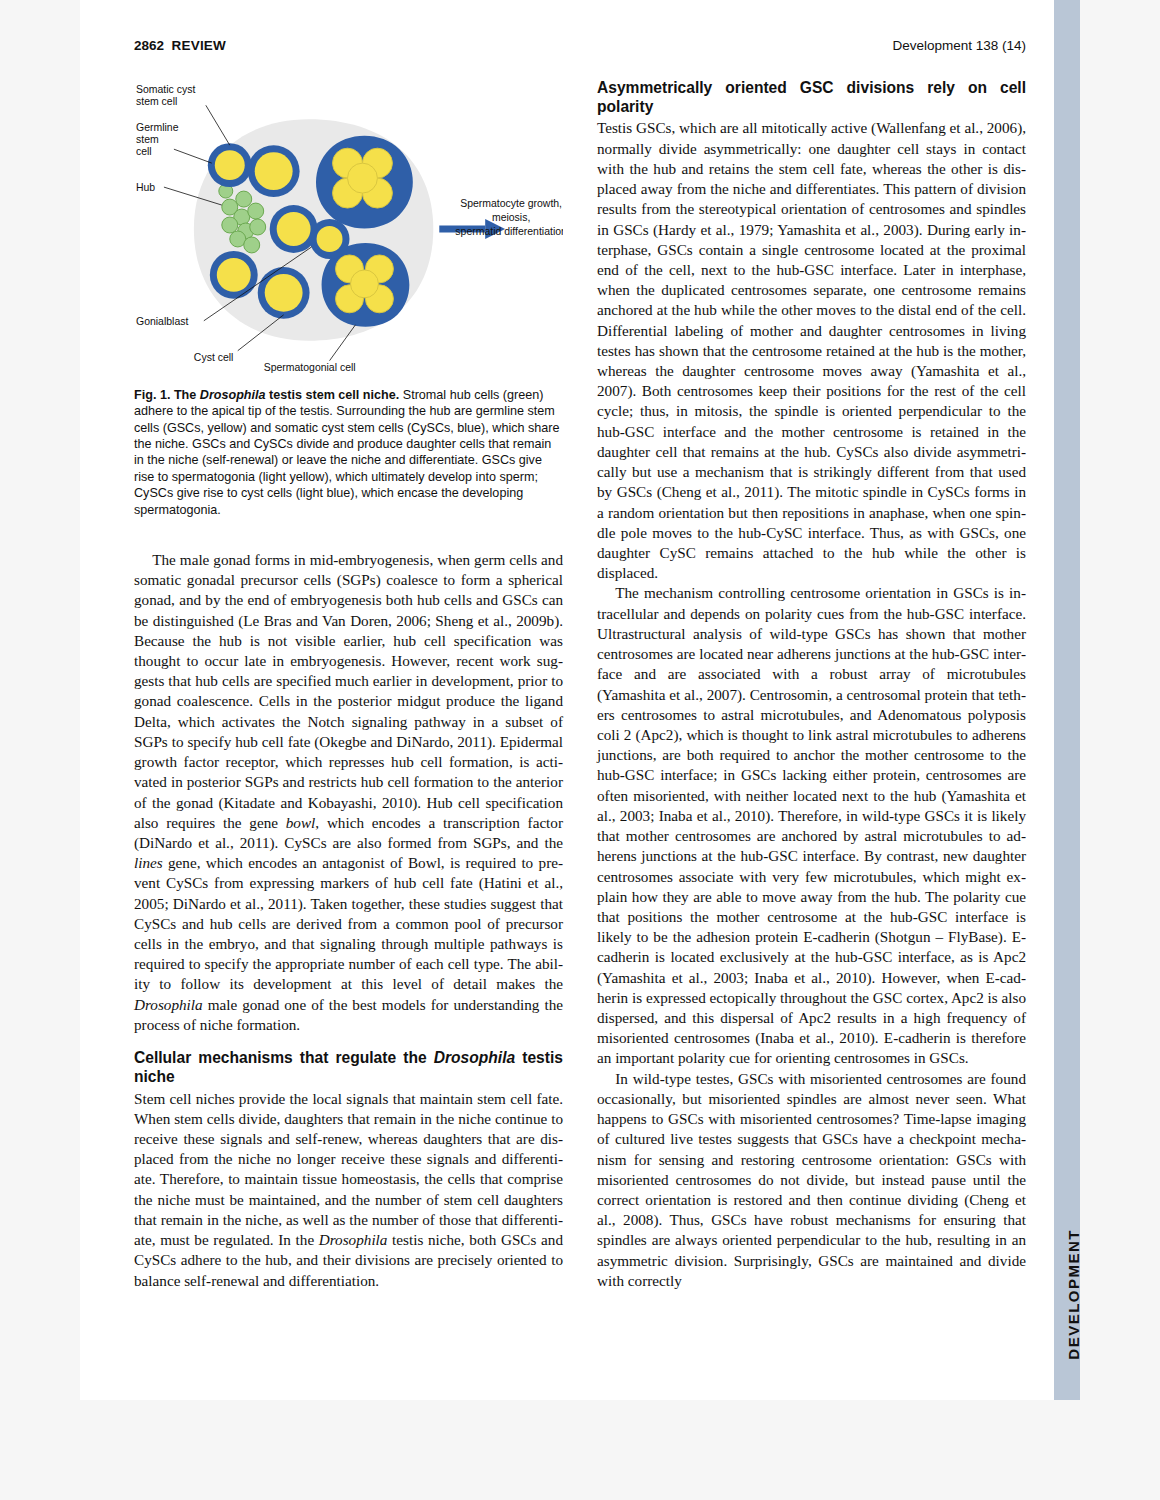DEVELOPMENT
2862 REVIEW
Development 138 (14)
Somatic cyst stem cell Germline stem cell Hub Gonialblast Cyst cell Spermatogonial cell Spermatocyte growth, meiosis, spermatid differentiation
Fig. 1. The Drosophila testis stem cell niche. Stromal hub cells (green) adhere to the apical tip of the testis. Surrounding the hub are germline stem cells (GSCs, yellow) and somatic cyst stem cells (CySCs, blue), which share the niche. GSCs and CySCs divide and produce daughter cells that remain in the niche (self-renewal) or leave the niche and differentiate. GSCs give rise to spermatogonia (light yellow), which ultimately develop into sperm; CySCs give rise to cyst cells (light blue), which encase the developing spermatogonia.
The male gonad forms in mid-embryogenesis, when germ cells and somatic gonadal precursor cells (SGPs) coalesce to form a spherical gonad, and by the end of embryogenesis both hub cells and GSCs can be distinguished (Le Bras and Van Doren, 2006; Sheng et al., 2009b). Because the hub is not visible earlier, hub cell specification was thought to occur late in embryogenesis. However, recent work suggests that hub cells are specified much earlier in development, prior to gonad coalescence. Cells in the posterior midgut produce the ligand Delta, which activates the Notch signaling pathway in a subset of SGPs to specify hub cell fate (Okegbe and DiNardo, 2011). Epidermal growth factor receptor, which represses hub cell formation, is activated in posterior SGPs and restricts hub cell formation to the anterior of the gonad (Kitadate and Kobayashi, 2010). Hub cell specification also requires the gene bowl, which encodes a transcription factor (DiNardo et al., 2011). CySCs are also formed from SGPs, and the lines gene, which encodes an antagonist of Bowl, is required to prevent CySCs from expressing markers of hub cell fate (Hatini et al., 2005; DiNardo et al., 2011). Taken together, these studies suggest that CySCs and hub cells are derived from a common pool of precursor cells in the embryo, and that signaling through multiple pathways is required to specify the appropriate number of each cell type. The ability to follow its development at this level of detail makes the Drosophila male gonad one of the best models for understanding the process of niche formation.
Cellular mechanisms that regulate the Drosophila testis niche
Stem cell niches provide the local signals that maintain stem cell fate. When stem cells divide, daughters that remain in the niche continue to receive these signals and self-renew, whereas daughters that are displaced from the niche no longer receive these signals and differentiate. Therefore, to maintain tissue homeostasis, the cells that comprise the niche must be maintained, and the number of stem cell daughters that remain in the niche, as well as the number of those that differentiate, must be regulated. In the Drosophila testis niche, both GSCs and CySCs adhere to the hub, and their divisions are precisely oriented to balance self-renewal and differentiation.
Asymmetrically oriented GSC divisions rely on cell polarity
Testis GSCs, which are all mitotically active (Wallenfang et al., 2006), normally divide asymmetrically: one daughter cell stays in contact with the hub and retains the stem cell fate, whereas the other is displaced away from the niche and differentiates. This pattern of division results from the stereotypical orientation of centrosomes and spindles in GSCs (Hardy et al., 1979; Yamashita et al., 2003). During early interphase, GSCs contain a single centrosome located at the proximal end of the cell, next to the hub-GSC interface. Later in interphase, when the duplicated centrosomes separate, one centrosome remains anchored at the hub while the other moves to the distal end of the cell. Differential labeling of mother and daughter centrosomes in living testes has shown that the centrosome retained at the hub is the mother, whereas the daughter centrosome moves away (Yamashita et al., 2007). Both centrosomes keep their positions for the rest of the cell cycle; thus, in mitosis, the spindle is oriented perpendicular to the hub-GSC interface and the mother centrosome is retained in the daughter cell that remains at the hub. CySCs also divide asymmetrically but use a mechanism that is strikingly different from that used by GSCs (Cheng et al., 2011). The mitotic spindle in CySCs forms in a random orientation but then repositions in anaphase, when one spindle pole moves to the hub-CySC interface. Thus, as with GSCs, one daughter CySC remains attached to the hub while the other is displaced.
The mechanism controlling centrosome orientation in GSCs is intracellular and depends on polarity cues from the hub-GSC interface. Ultrastructural analysis of wild-type GSCs has shown that mother centrosomes are located near adherens junctions at the hub-GSC interface and are associated with a robust array of microtubules (Yamashita et al., 2007). Centrosomin, a centrosomal protein that tethers centrosomes to astral microtubules, and Adenomatous polyposis coli 2 (Apc2), which is thought to link astral microtubules to adherens junctions, are both required to anchor the mother centrosome to the hub-GSC interface; in GSCs lacking either protein, centrosomes are often misoriented, with neither located next to the hub (Yamashita et al., 2003; Inaba et al., 2010). Therefore, in wild-type GSCs it is likely that mother centrosomes are anchored by astral microtubules to adherens junctions at the hub-GSC interface. By contrast, new daughter centrosomes associate with very few microtubules, which might explain how they are able to move away from the hub. The polarity cue that positions the mother centrosome at the hub-GSC interface is likely to be the adhesion protein E-cadherin (Shotgun – FlyBase). E-cadherin is located exclusively at the hub-GSC interface, as is Apc2 (Yamashita et al., 2003; Inaba et al., 2010). However, when E-cadherin is expressed ectopically throughout the GSC cortex, Apc2 is also dispersed, and this dispersal of Apc2 results in a high frequency of misoriented centrosomes (Inaba et al., 2010). E-cadherin is therefore an important polarity cue for orienting centrosomes in GSCs.
In wild-type testes, GSCs with misoriented centrosomes are found occasionally, but misoriented spindles are almost never seen. What happens to GSCs with misoriented centrosomes? Time-lapse imaging of cultured live testes suggests that GSCs have a checkpoint mechanism for sensing and restoring centrosome orientation: GSCs with misoriented centrosomes do not divide, but instead pause until the correct orientation is restored and then continue dividing (Cheng et al., 2008). Thus, GSCs have robust mechanisms for ensuring that spindles are always oriented perpendicular to the hub, resulting in an asymmetric division. Surprisingly, GSCs are maintained and divide with correctly